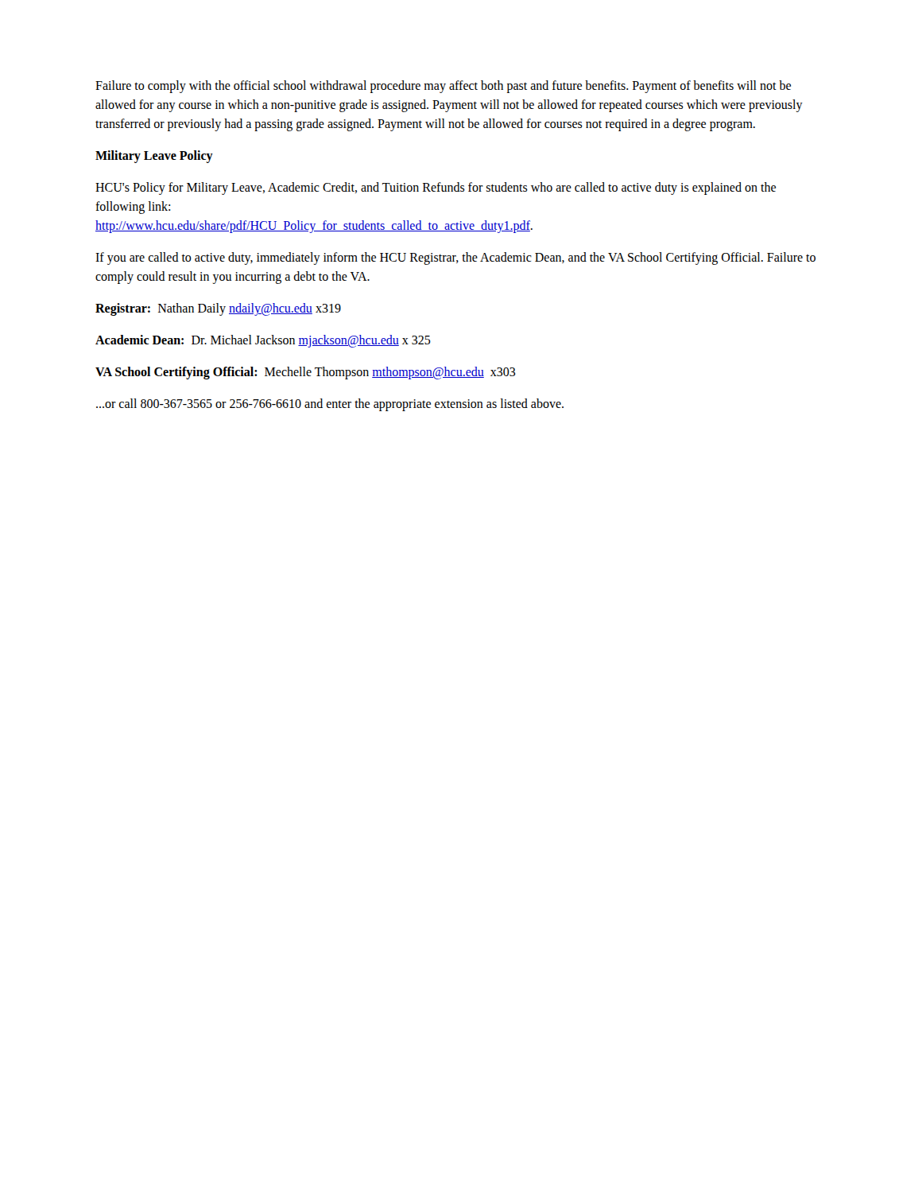Failure to comply with the official school withdrawal procedure may affect both past and future benefits. Payment of benefits will not be allowed for any course in which a non-punitive grade is assigned. Payment will not be allowed for repeated courses which were previously transferred or previously had a passing grade assigned. Payment will not be allowed for courses not required in a degree program.
Military Leave Policy
HCU's Policy for Military Leave, Academic Credit, and Tuition Refunds for students who are called to active duty is explained on the following link:
http://www.hcu.edu/share/pdf/HCU_Policy_for_students_called_to_active_duty1.pdf.
If you are called to active duty, immediately inform the HCU Registrar, the Academic Dean, and the VA School Certifying Official. Failure to comply could result in you incurring a debt to the VA.
Registrar: Nathan Daily ndaily@hcu.edu x319
Academic Dean: Dr. Michael Jackson mjackson@hcu.edu x 325
VA School Certifying Official: Mechelle Thompson mthompson@hcu.edu x303
...or call 800-367-3565 or 256-766-6610 and enter the appropriate extension as listed above.